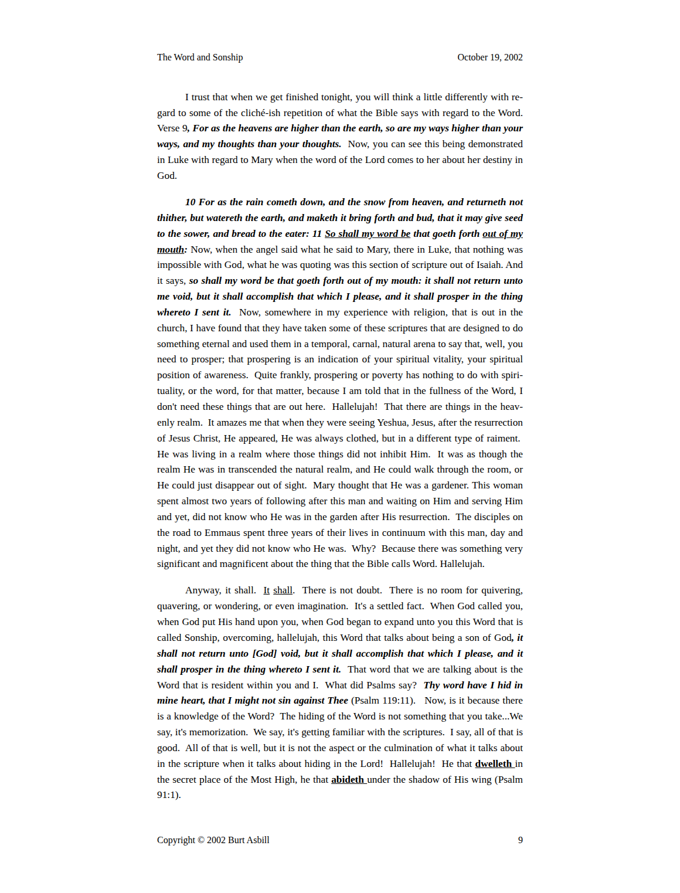The Word and Sonship
October 19, 2002
I trust that when we get finished tonight, you will think a little differently with regard to some of the cliché-ish repetition of what the Bible says with regard to the Word. Verse 9, For as the heavens are higher than the earth, so are my ways higher than your ways, and my thoughts than your thoughts. Now, you can see this being demonstrated in Luke with regard to Mary when the word of the Lord comes to her about her destiny in God.
10 For as the rain cometh down, and the snow from heaven, and returneth not thither, but watereth the earth, and maketh it bring forth and bud, that it may give seed to the sower, and bread to the eater: 11 So shall my word be that goeth forth out of my mouth: Now, when the angel said what he said to Mary, there in Luke, that nothing was impossible with God, what he was quoting was this section of scripture out of Isaiah. And it says, so shall my word be that goeth forth out of my mouth: it shall not return unto me void, but it shall accomplish that which I please, and it shall prosper in the thing whereto I sent it. Now, somewhere in my experience with religion, that is out in the church, I have found that they have taken some of these scriptures that are designed to do something eternal and used them in a temporal, carnal, natural arena to say that, well, you need to prosper; that prospering is an indication of your spiritual vitality, your spiritual position of awareness. Quite frankly, prospering or poverty has nothing to do with spirituality, or the word, for that matter, because I am told that in the fullness of the Word, I don't need these things that are out here. Hallelujah! That there are things in the heavenly realm. It amazes me that when they were seeing Yeshua, Jesus, after the resurrection of Jesus Christ, He appeared, He was always clothed, but in a different type of raiment. He was living in a realm where those things did not inhibit Him. It was as though the realm He was in transcended the natural realm, and He could walk through the room, or He could just disappear out of sight. Mary thought that He was a gardener. This woman spent almost two years of following after this man and waiting on Him and serving Him and yet, did not know who He was in the garden after His resurrection. The disciples on the road to Emmaus spent three years of their lives in continuum with this man, day and night, and yet they did not know who He was. Why? Because there was something very significant and magnificent about the thing that the Bible calls Word. Hallelujah.
Anyway, it shall. It shall. There is not doubt. There is no room for quivering, quavering, or wondering, or even imagination. It's a settled fact. When God called you, when God put His hand upon you, when God began to expand unto you this Word that is called Sonship, overcoming, hallelujah, this Word that talks about being a son of God, it shall not return unto [God] void, but it shall accomplish that which I please, and it shall prosper in the thing whereto I sent it. That word that we are talking about is the Word that is resident within you and I. What did Psalms say? Thy word have I hid in mine heart, that I might not sin against Thee (Psalm 119:11). Now, is it because there is a knowledge of the Word? The hiding of the Word is not something that you take...We say, it's memorization. We say, it's getting familiar with the scriptures. I say, all of that is good. All of that is well, but it is not the aspect or the culmination of what it talks about in the scripture when it talks about hiding in the Lord! Hallelujah! He that dwelleth in the secret place of the Most High, he that abideth under the shadow of His wing (Psalm 91:1).
Copyright © 2002 Burt Asbill
9